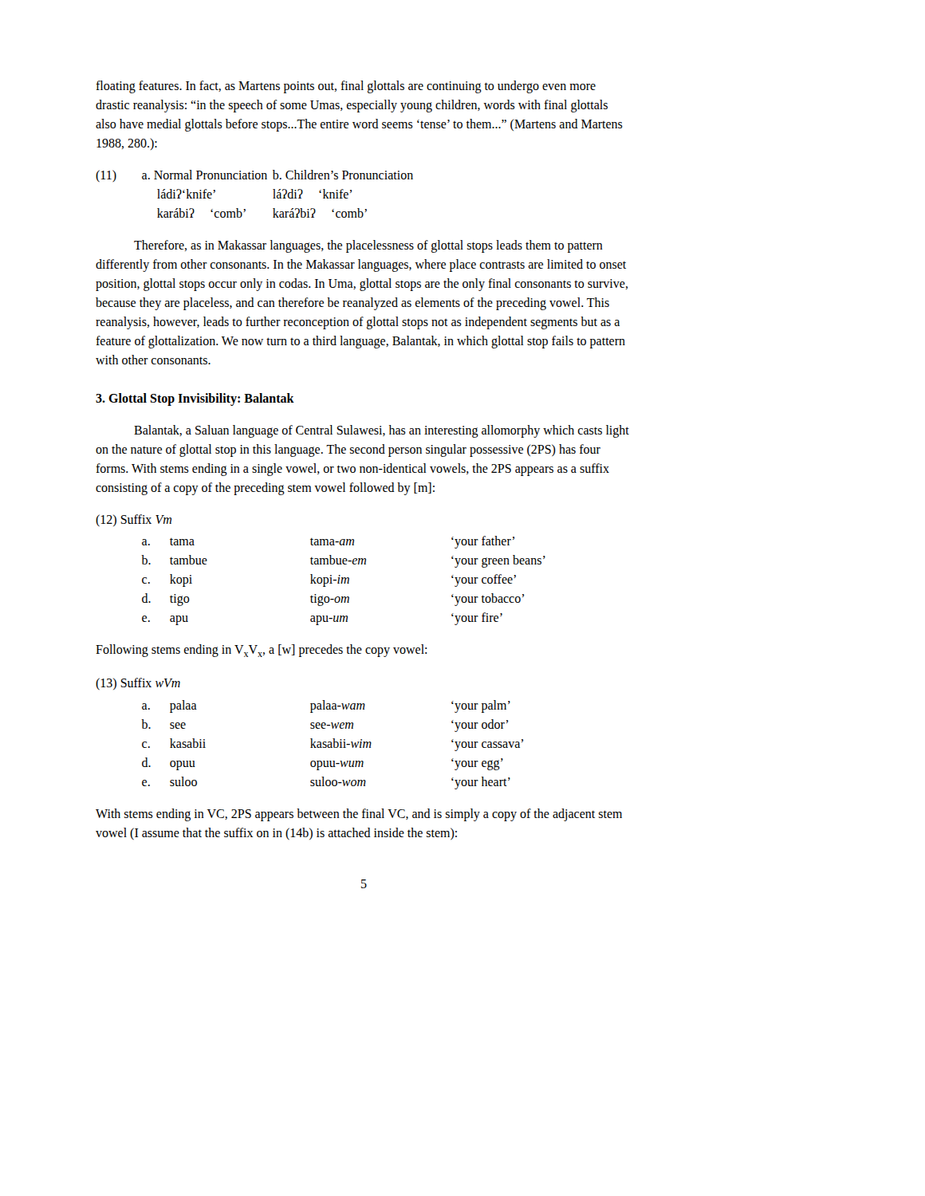floating features. In fact, as Martens points out, final glottals are continuing to undergo even more drastic reanalysis: “in the speech of some Umas, especially young children, words with final glottals also have medial glottals before stops...The entire word seems ‘tense’ to them...” (Martens and Martens 1988, 280.):
| (11) | a. Normal Pronunciation | b. Children’s Pronunciation |
| | ládiʔ‘knife’ | láʔdiʔ ‘knife’ |
| | karábiʔ ‘comb’ | karáʔbiʔ ‘comb’ |
Therefore, as in Makassar languages, the placelessness of glottal stops leads them to pattern differently from other consonants. In the Makassar languages, where place contrasts are limited to onset position, glottal stops occur only in codas. In Uma, glottal stops are the only final consonants to survive, because they are placeless, and can therefore be reanalyzed as elements of the preceding vowel. This reanalysis, however, leads to further reconception of glottal stops not as independent segments but as a feature of glottalization. We now turn to a third language, Balantak, in which glottal stop fails to pattern with other consonants.
3. Glottal Stop Invisibility: Balantak
Balantak, a Saluan language of Central Sulawesi, has an interesting allomorphy which casts light on the nature of glottal stop in this language. The second person singular possessive (2PS) has four forms. With stems ending in a single vowel, or two non-identical vowels, the 2PS appears as a suffix consisting of a copy of the preceding stem vowel followed by [m]:
(12) Suffix Vm
| a. | tama | tama- am | ‘your father’ |
| b. | tambue | tambue- em | ‘your green beans’ |
| c. | kopi | kopi- im | ‘your coffee’ |
| d. | tigo | tigo- om | ‘your tobacco’ |
| e. | apu | apu- um | ‘your fire’ |
Following stems ending in Vx Vx, a [w] precedes the copy vowel:
(13) Suffix wVm
| a. | palaa | palaa- wam | ‘your palm’ |
| b. | see | see- wem | ‘your odor’ |
| c. | kasabii | kasabii- wim | ‘your cassava’ |
| d. | opuu | opuu- wum | ‘your egg’ |
| e. | suloo | suloo- wom | ‘your heart’ |
With stems ending in VC, 2PS appears between the final VC, and is simply a copy of the adjacent stem vowel (I assume that the suffix on in (14b) is attached inside the stem):
5